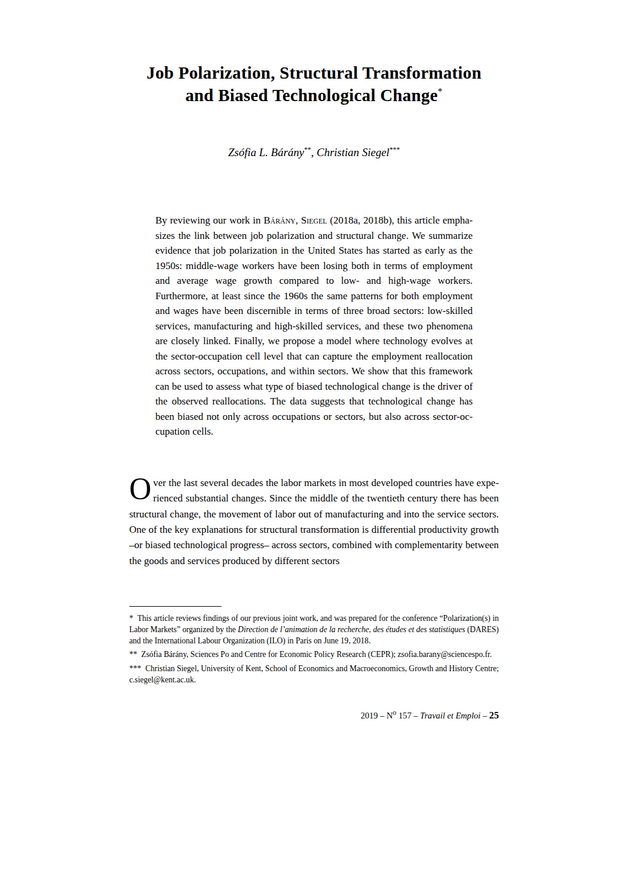Job Polarization, Structural Transformation
and Biased Technological Change*
Zsófia L. Bárány**, Christian Siegel***
By reviewing our work in Bárány, Siegel (2018a, 2018b), this article emphasizes the link between job polarization and structural change. We summarize evidence that job polarization in the United States has started as early as the 1950s: middle-wage workers have been losing both in terms of employment and average wage growth compared to low- and high-wage workers. Furthermore, at least since the 1960s the same patterns for both employment and wages have been discernible in terms of three broad sectors: low-skilled services, manufacturing and high-skilled services, and these two phenomena are closely linked. Finally, we propose a model where technology evolves at the sector-occupation cell level that can capture the employment reallocation across sectors, occupations, and within sectors. We show that this framework can be used to assess what type of biased technological change is the driver of the observed reallocations. The data suggests that technological change has been biased not only across occupations or sectors, but also across sector-occupation cells.
Over the last several decades the labor markets in most developed countries have experienced substantial changes. Since the middle of the twentieth century there has been structural change, the movement of labor out of manufacturing and into the service sectors. One of the key explanations for structural transformation is differential productivity growth –or biased technological progress– across sectors, combined with complementarity between the goods and services produced by different sectors
* This article reviews findings of our previous joint work, and was prepared for the conference “Polarization(s) in Labor Markets” organized by the Direction de l’animation de la recherche, des études et des statistiques (DARES) and the International Labour Organization (ILO) in Paris on June 19, 2018.
** Zsófia Bárány, Sciences Po and Centre for Economic Policy Research (CEPR); zsofia.barany@sciencespo.fr.
*** Christian Siegel, University of Kent, School of Economics and Macroeconomics, Growth and History Centre; c.siegel@kent.ac.uk.
2019 – No 157 – Travail et Emploi – 25